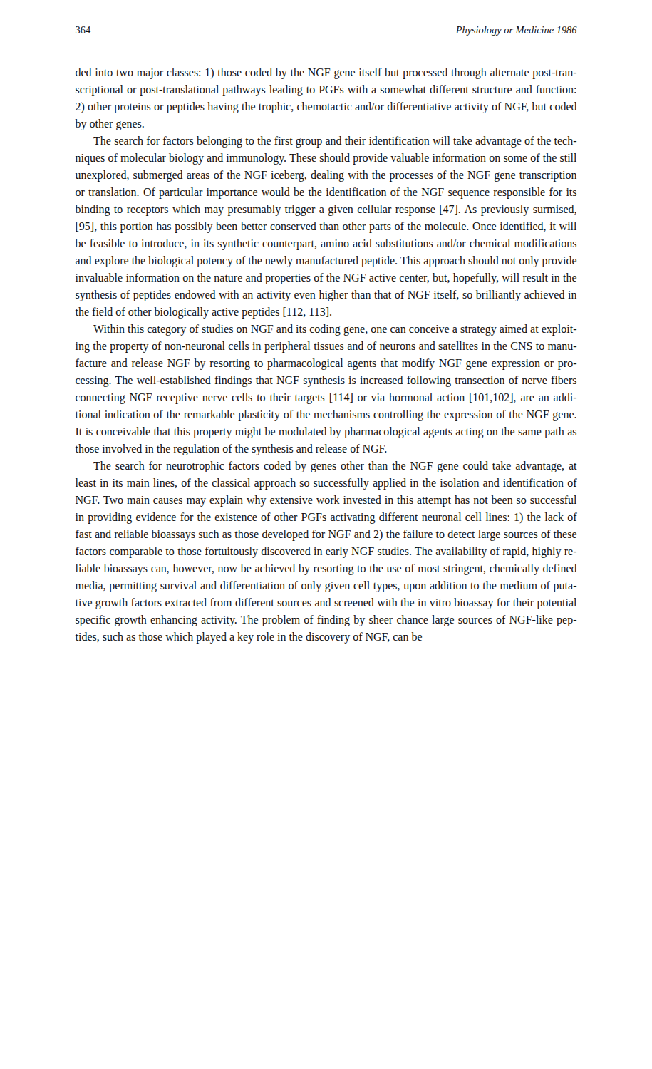364 Physiology or Medicine 1986
ded into two major classes: 1) those coded by the NGF gene itself but processed through alternate post-transcriptional or post-translational pathways leading to PGFs with a somewhat different structure and function: 2) other proteins or peptides having the trophic, chemotactic and/or differentiative activity of NGF, but coded by other genes.
The search for factors belonging to the first group and their identification will take advantage of the techniques of molecular biology and immunology. These should provide valuable information on some of the still unexplored, submerged areas of the NGF iceberg, dealing with the processes of the NGF gene transcription or translation. Of particular importance would be the identification of the NGF sequence responsible for its binding to receptors which may presumably trigger a given cellular response [47]. As previously surmised, [95], this portion has possibly been better conserved than other parts of the molecule. Once identified, it will be feasible to introduce, in its synthetic counterpart, amino acid substitutions and/or chemical modifications and explore the biological potency of the newly manufactured peptide. This approach should not only provide invaluable information on the nature and properties of the NGF active center, but, hopefully, will result in the synthesis of peptides endowed with an activity even higher than that of NGF itself, so brilliantly achieved in the field of other biologically active peptides [112, 113].
Within this category of studies on NGF and its coding gene, one can conceive a strategy aimed at exploiting the property of non-neuronal cells in peripheral tissues and of neurons and satellites in the CNS to manufacture and release NGF by resorting to pharmacological agents that modify NGF gene expression or processing. The well-established findings that NGF synthesis is increased following transection of nerve fibers connecting NGF receptive nerve cells to their targets [114] or via hormonal action [101,102], are an additional indication of the remarkable plasticity of the mechanisms controlling the expression of the NGF gene. It is conceivable that this property might be modulated by pharmacological agents acting on the same path as those involved in the regulation of the synthesis and release of NGF.
The search for neurotrophic factors coded by genes other than the NGF gene could take advantage, at least in its main lines, of the classical approach so successfully applied in the isolation and identification of NGF. Two main causes may explain why extensive work invested in this attempt has not been so successful in providing evidence for the existence of other PGFs activating different neuronal cell lines: 1) the lack of fast and reliable bioassays such as those developed for NGF and 2) the failure to detect large sources of these factors comparable to those fortuitously discovered in early NGF studies. The availability of rapid, highly reliable bioassays can, however, now be achieved by resorting to the use of most stringent, chemically defined media, permitting survival and differentiation of only given cell types, upon addition to the medium of putative growth factors extracted from different sources and screened with the in vitro bioassay for their potential specific growth enhancing activity. The problem of finding by sheer chance large sources of NGF-like peptides, such as those which played a key role in the discovery of NGF, can be